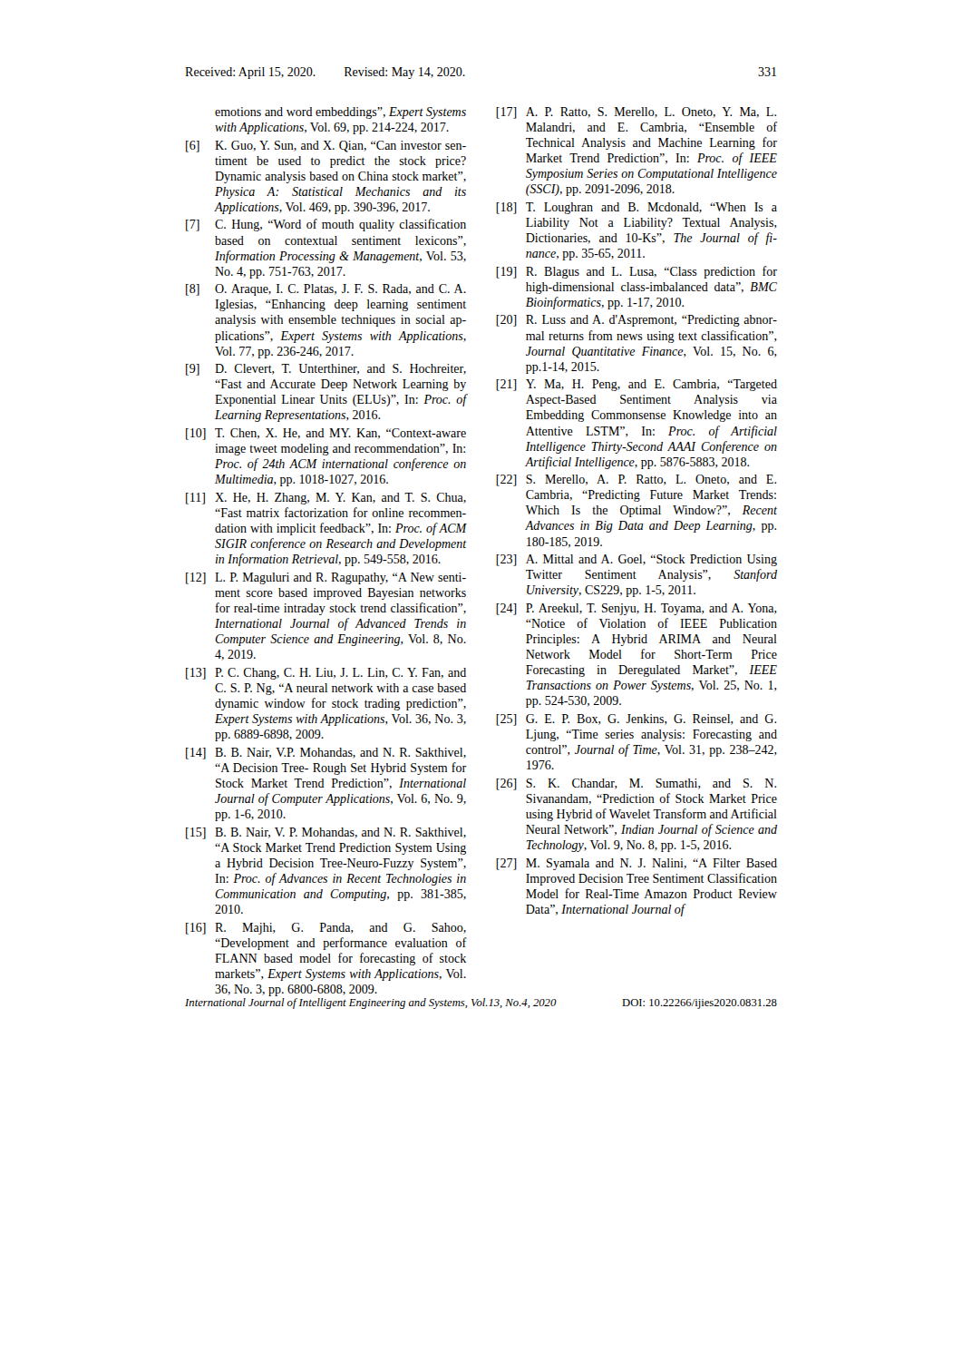Received: April 15, 2020. Revised: May 14, 2020.
331
emotions and word embeddings”, Expert Systems with Applications, Vol. 69, pp. 214-224, 2017.
[6] K. Guo, Y. Sun, and X. Qian, “Can investor sentiment be used to predict the stock price? Dynamic analysis based on China stock market”, Physica A: Statistical Mechanics and its Applications, Vol. 469, pp. 390-396, 2017.
[7] C. Hung, “Word of mouth quality classification based on contextual sentiment lexicons”, Information Processing & Management, Vol. 53, No. 4, pp. 751-763, 2017.
[8] O. Araque, I. C. Platas, J. F. S. Rada, and C. A. Iglesias, “Enhancing deep learning sentiment analysis with ensemble techniques in social applications”, Expert Systems with Applications, Vol. 77, pp. 236-246, 2017.
[9] D. Clevert, T. Unterthiner, and S. Hochreiter, “Fast and Accurate Deep Network Learning by Exponential Linear Units (ELUs)”, In: Proc. of Learning Representations, 2016.
[10] T. Chen, X. He, and MY. Kan, “Context-aware image tweet modeling and recommendation”, In: Proc. of 24th ACM international conference on Multimedia, pp. 1018-1027, 2016.
[11] X. He, H. Zhang, M. Y. Kan, and T. S. Chua, “Fast matrix factorization for online recommendation with implicit feedback”, In: Proc. of ACM SIGIR conference on Research and Development in Information Retrieval, pp. 549-558, 2016.
[12] L. P. Maguluri and R. Ragupathy, “A New sentiment score based improved Bayesian networks for real-time intraday stock trend classification”, International Journal of Advanced Trends in Computer Science and Engineering, Vol. 8, No. 4, 2019.
[13] P. C. Chang, C. H. Liu, J. L. Lin, C. Y. Fan, and C. S. P. Ng, “A neural network with a case based dynamic window for stock trading prediction”, Expert Systems with Applications, Vol. 36, No. 3, pp. 6889-6898, 2009.
[14] B. B. Nair, V.P. Mohandas, and N. R. Sakthivel, “A Decision Tree- Rough Set Hybrid System for Stock Market Trend Prediction”, International Journal of Computer Applications, Vol. 6, No. 9, pp. 1-6, 2010.
[15] B. B. Nair, V. P. Mohandas, and N. R. Sakthivel, “A Stock Market Trend Prediction System Using a Hybrid Decision Tree-Neuro-Fuzzy System”, In: Proc. of Advances in Recent Technologies in Communication and Computing, pp. 381-385, 2010.
[16] R. Majhi, G. Panda, and G. Sahoo, “Development and performance evaluation of FLANN based model for forecasting of stock markets”, Expert Systems with Applications, Vol. 36, No. 3, pp. 6800-6808, 2009.
[17] A. P. Ratto, S. Merello, L. Oneto, Y. Ma, L. Malandri, and E. Cambria, “Ensemble of Technical Analysis and Machine Learning for Market Trend Prediction”, In: Proc. of IEEE Symposium Series on Computational Intelligence (SSCI), pp. 2091-2096, 2018.
[18] T. Loughran and B. Mcdonald, “When Is a Liability Not a Liability? Textual Analysis, Dictionaries, and 10-Ks”, The Journal of finance, pp. 35-65, 2011.
[19] R. Blagus and L. Lusa, “Class prediction for high-dimensional class-imbalanced data”, BMC Bioinformatics, pp. 1-17, 2010.
[20] R. Luss and A. d'Aspremont, “Predicting abnormal returns from news using text classification”, Journal Quantitative Finance, Vol. 15, No. 6, pp.1-14, 2015.
[21] Y. Ma, H. Peng, and E. Cambria, “Targeted Aspect-Based Sentiment Analysis via Embedding Commonsense Knowledge into an Attentive LSTM”, In: Proc. of Artificial Intelligence Thirty-Second AAAI Conference on Artificial Intelligence, pp. 5876-5883, 2018.
[22] S. Merello, A. P. Ratto, L. Oneto, and E. Cambria, “Predicting Future Market Trends: Which Is the Optimal Window?”, Recent Advances in Big Data and Deep Learning, pp. 180-185, 2019.
[23] A. Mittal and A. Goel, “Stock Prediction Using Twitter Sentiment Analysis”, Stanford University, CS229, pp. 1-5, 2011.
[24] P. Areekul, T. Senjyu, H. Toyama, and A. Yona, “Notice of Violation of IEEE Publication Principles: A Hybrid ARIMA and Neural Network Model for Short-Term Price Forecasting in Deregulated Market”, IEEE Transactions on Power Systems, Vol. 25, No. 1, pp. 524-530, 2009.
[25] G. E. P. Box, G. Jenkins, G. Reinsel, and G. Ljung, “Time series analysis: Forecasting and control”, Journal of Time, Vol. 31, pp. 238–242, 1976.
[26] S. K. Chandar, M. Sumathi, and S. N. Sivanandam, “Prediction of Stock Market Price using Hybrid of Wavelet Transform and Artificial Neural Network”, Indian Journal of Science and Technology, Vol. 9, No. 8, pp. 1-5, 2016.
[27] M. Syamala and N. J. Nalini, “A Filter Based Improved Decision Tree Sentiment Classification Model for Real-Time Amazon Product Review Data”, International Journal of
International Journal of Intelligent Engineering and Systems, Vol.13, No.4, 2020
DOI: 10.22266/ijies2020.0831.28